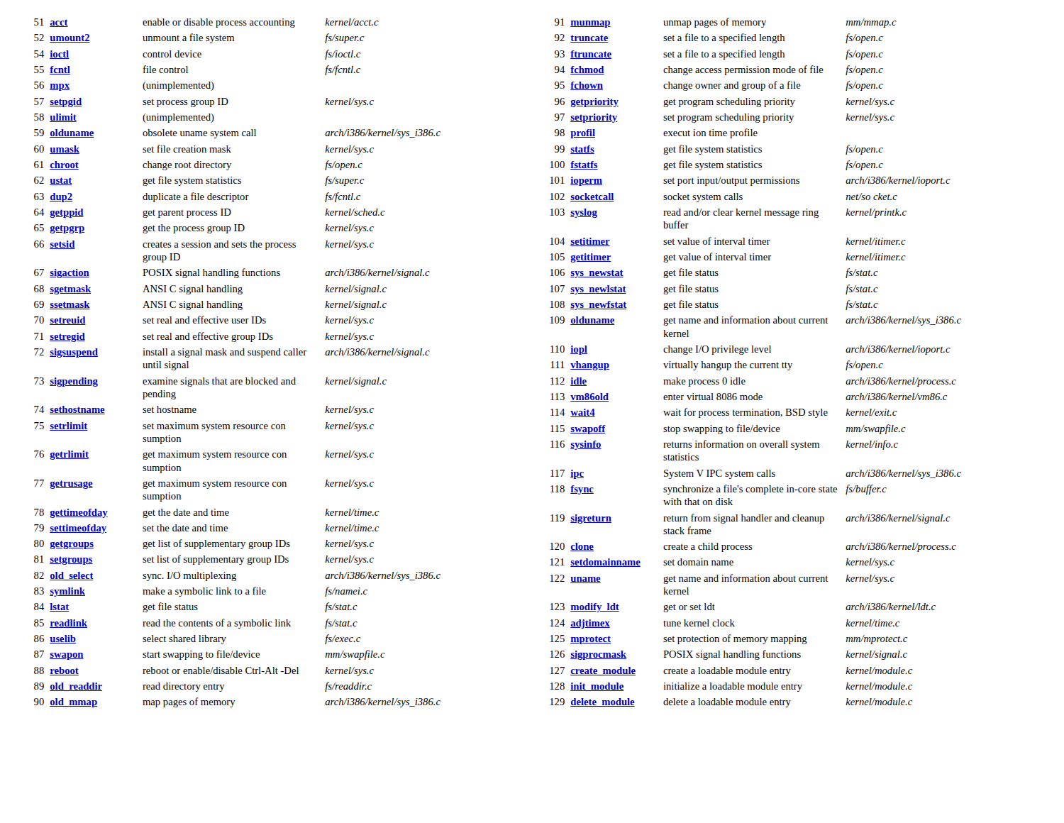| 51 | acct | enable or disable process accounting | kernel/acct.c |
| 52 | umount2 | unmount a file system | fs/super.c |
| 54 | ioctl | control device | fs/ioctl.c |
| 55 | fcntl | file control | fs/fcntl.c |
| 56 | mpx | (unimplemented) | |
| 57 | setpgid | set process group ID | kernel/sys.c |
| 58 | ulimit | (unimplemented) | |
| 59 | olduname | obsolete uname system call | arch/i386/kernel/sys_i386.c |
| 60 | umask | set file creation mask | kernel/sys.c |
| 61 | chroot | change root directory | fs/open.c |
| 62 | ustat | get file system statistics | fs/super.c |
| 63 | dup2 | duplicate a file descriptor | fs/fcntl.c |
| 64 | getppid | get parent process ID | kernel/sched.c |
| 65 | getpgrp | get the process group ID | kernel/sys.c |
| 66 | setsid | creates a session and sets the process group ID | kernel/sys.c |
| 67 | sigaction | POSIX signal handling functions | arch/i386/kernel/signal.c |
| 68 | sgetmask | ANSI C signal handling | kernel/signal.c |
| 69 | ssetmask | ANSI C signal handling | kernel/signal.c |
| 70 | setreuid | set real and effective user IDs | kernel/sys.c |
| 71 | setregid | set real and effective group IDs | kernel/sys.c |
| 72 | sigsuspend | install a signal mask and suspend caller until signal | arch/i386/kernel/signal.c |
| 73 | sigpending | examine signals that are blocked and pending | kernel/signal.c |
| 74 | sethostname | set hostname | kernel/sys.c |
| 75 | setrlimit | set maximum system resource con sumption | kernel/sys.c |
| 76 | getrlimit | get maximum system resource con sumption | kernel/sys.c |
| 77 | getrusage | get maximum system resource con sumption | kernel/sys.c |
| 78 | gettimeofday | get the date and time | kernel/time.c |
| 79 | settimeofday | set the date and time | kernel/time.c |
| 80 | getgroups | get list of supplementary group IDs | kernel/sys.c |
| 81 | setgroups | set list of supplementary group IDs | kernel/sys.c |
| 82 | old_select | sync. I/O multiplexing | arch/i386/kernel/sys_i386.c |
| 83 | symlink | make a symbolic link to a file | fs/namei.c |
| 84 | lstat | get file status | fs/stat.c |
| 85 | readlink | read the contents of a symbolic link | fs/stat.c |
| 86 | uselib | select shared library | fs/exec.c |
| 87 | swapon | start swapping to file/device | mm/swapfile.c |
| 88 | reboot | reboot or enable/disable Ctrl-Alt -Del | kernel/sys.c |
| 89 | old_readdir | read directory entry | fs/readdir.c |
| 90 | old_mmap | map pages of memory | arch/i386/kernel/sys_i386.c |
| 91 | munmap | unmap pages of memory | mm/mmap.c |
| 92 | truncate | set a file to a specified length | fs/open.c |
| 93 | ftruncate | set a file to a specified length | fs/open.c |
| 94 | fchmod | change access permission mode of file | fs/open.c |
| 95 | fchown | change owner and group of a file | fs/open.c |
| 96 | getpriority | get program scheduling priority | kernel/sys.c |
| 97 | setpriority | set program scheduling priority | kernel/sys.c |
| 98 | profil | execut ion time profile | |
| 99 | statfs | get file system statistics | fs/open.c |
| 100 | fstatfs | get file system statistics | fs/open.c |
| 101 | ioperm | set port input/output permissions | arch/i386/kernel/ioport.c |
| 102 | socketcall | socket system calls | net/so cket.c |
| 103 | syslog | read and/or clear kernel message ring buffer | kernel/printk.c |
| 104 | setitimer | set value of interval timer | kernel/itimer.c |
| 105 | getitimer | get value of interval timer | kernel/itimer.c |
| 106 | sys_newstat | get file status | fs/stat.c |
| 107 | sys_newlstat | get file status | fs/stat.c |
| 108 | sys_newfstat | get file status | fs/stat.c |
| 109 | olduname | get name and information about current kernel | arch/i386/kernel/sys_i386.c |
| 110 | iopl | change I/O privilege level | arch/i386/kernel/ioport.c |
| 111 | vhangup | virtually hangup the current tty | fs/open.c |
| 112 | idle | make process 0 idle | arch/i386/kernel/process.c |
| 113 | vm86old | enter virtual 8086 mode | arch/i386/kernel/vm86.c |
| 114 | wait4 | wait for process termination, BSD style | kernel/exit.c |
| 115 | swapoff | stop swapping to file/device | mm/swapfile.c |
| 116 | sysinfo | returns information on overall system statistics | kernel/info.c |
| 117 | ipc | System V IPC system calls | arch/i386/kernel/sys_i386.c |
| 118 | fsync | synchronize a file's complete in-core state with that on disk | fs/buffer.c |
| 119 | sigreturn | return from signal handler and cleanup stack frame | arch/i386/kernel/signal.c |
| 120 | clone | create a child process | arch/i386/kernel/process.c |
| 121 | setdomainname | set domain name | kernel/sys.c |
| 122 | uname | get name and information about current kernel | kernel/sys.c |
| 123 | modify_ldt | get or set ldt | arch/i386/kernel/ldt.c |
| 124 | adjtimex | tune kernel clock | kernel/time.c |
| 125 | mprotect | set protection of memory mapping | mm/mprotect.c |
| 126 | sigprocmask | POSIX signal handling functions | kernel/signal.c |
| 127 | create_module | create a loadable module entry | kernel/module.c |
| 128 | init_module | initialize a loadable module entry | kernel/module.c |
| 129 | delete_module | delete a loadable module entry | kernel/module.c |